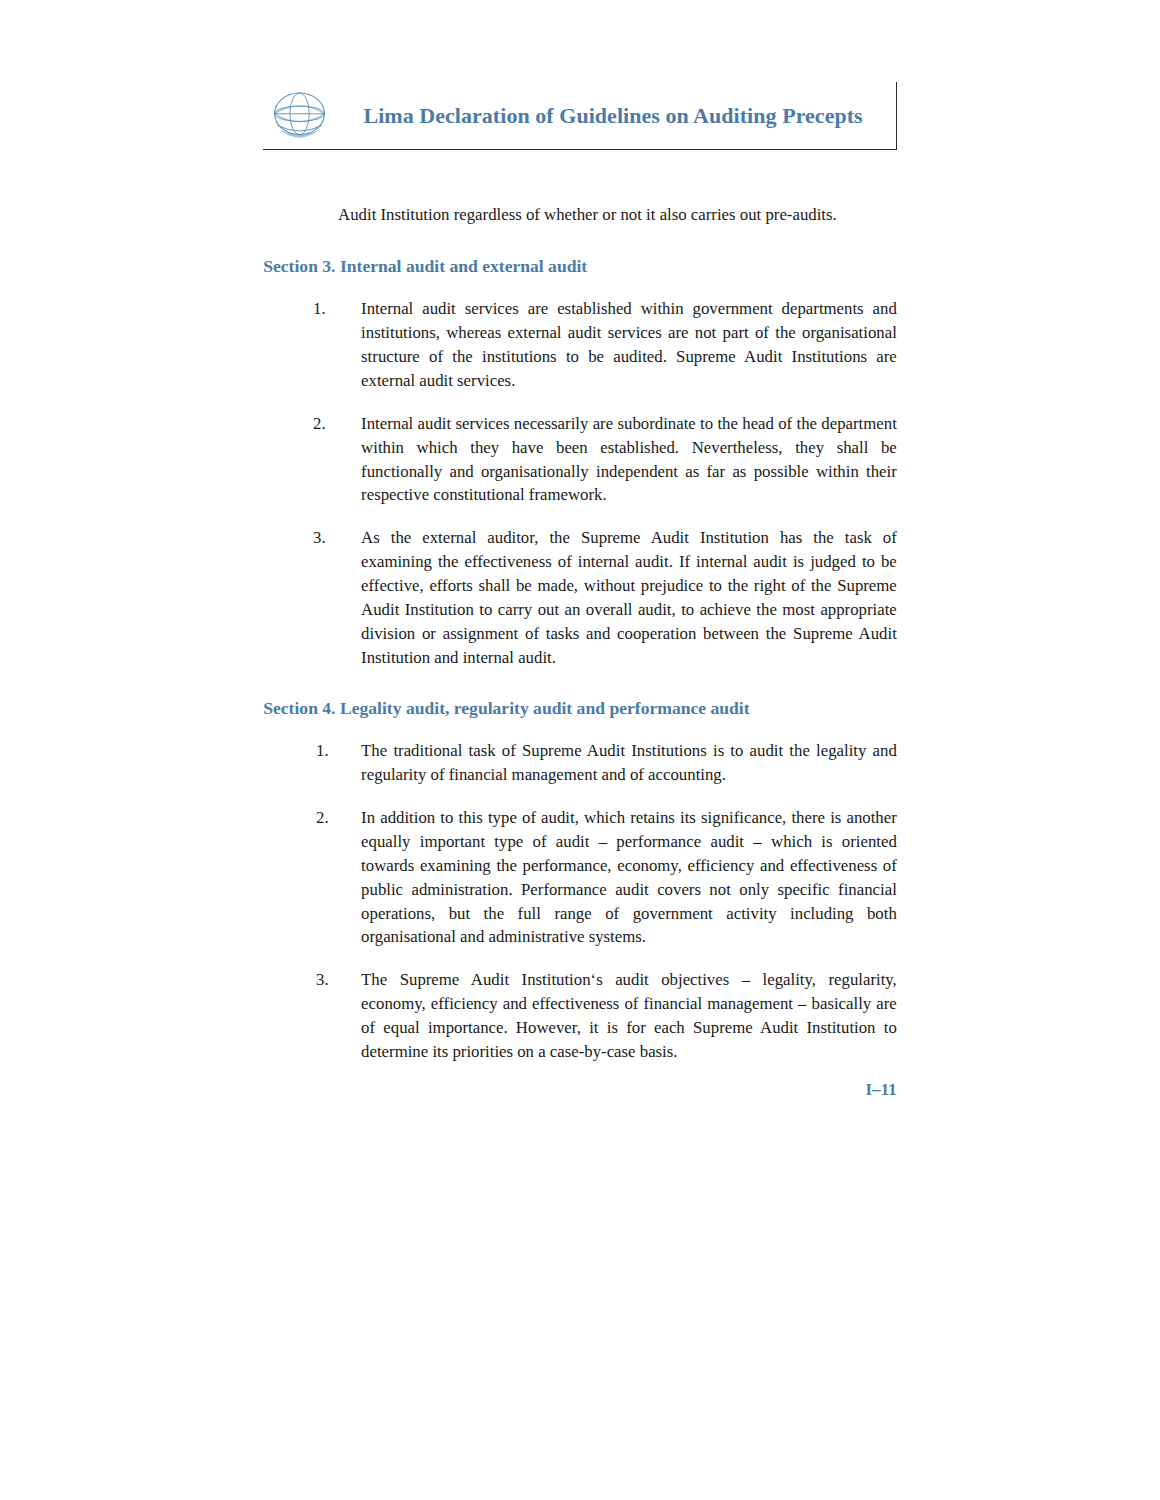Lima Declaration of Guidelines on Auditing Precepts
Audit Institution regardless of whether or not it also carries out pre-audits.
Section 3. Internal audit and external audit
1. Internal audit services are established within government departments and institutions, whereas external audit services are not part of the organisational structure of the institutions to be audited. Supreme Audit Institutions are external audit services.
2. Internal audit services necessarily are subordinate to the head of the department within which they have been established. Nevertheless, they shall be functionally and organisationally independent as far as possible within their respective constitutional framework.
3. As the external auditor, the Supreme Audit Institution has the task of examining the effectiveness of internal audit. If internal audit is judged to be effective, efforts shall be made, without prejudice to the right of the Supreme Audit Institution to carry out an overall audit, to achieve the most appropriate division or assignment of tasks and cooperation between the Supreme Audit Institution and internal audit.
Section 4. Legality audit, regularity audit and performance audit
1. The traditional task of Supreme Audit Institutions is to audit the legality and regularity of financial management and of accounting.
2. In addition to this type of audit, which retains its significance, there is another equally important type of audit – performance audit – which is oriented towards examining the performance, economy, efficiency and effectiveness of public administration. Performance audit covers not only specific financial operations, but the full range of government activity including both organisational and administrative systems.
3. The Supreme Audit Institution‘s audit objectives – legality, regularity, economy, efficiency and effectiveness of financial management – basically are of equal importance. However, it is for each Supreme Audit Institution to determine its priorities on a case-by-case basis.
I–11